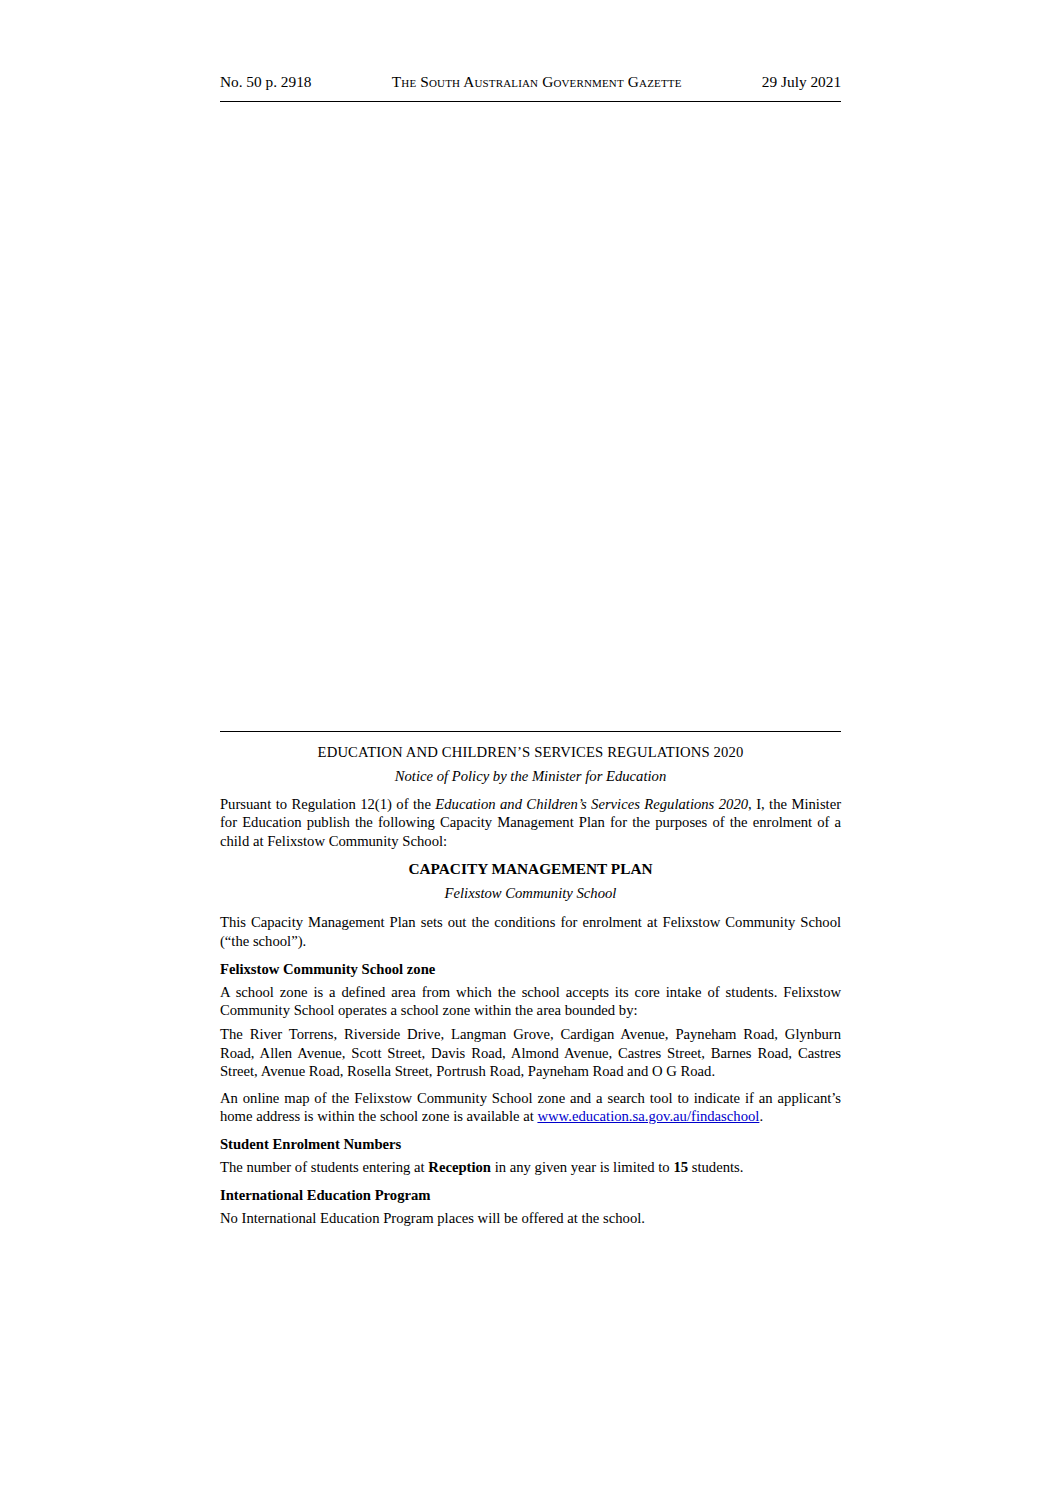No. 50 p. 2918
The South Australian Government Gazette
29 July 2021
EDUCATION AND CHILDREN’S SERVICES REGULATIONS 2020
Notice of Policy by the Minister for Education
Pursuant to Regulation 12(1) of the Education and Children’s Services Regulations 2020, I, the Minister for Education publish the following Capacity Management Plan for the purposes of the enrolment of a child at Felixstow Community School:
CAPACITY MANAGEMENT PLAN
Felixstow Community School
This Capacity Management Plan sets out the conditions for enrolment at Felixstow Community School (“the school”).
Felixstow Community School zone
A school zone is a defined area from which the school accepts its core intake of students. Felixstow Community School operates a school zone within the area bounded by:
The River Torrens, Riverside Drive, Langman Grove, Cardigan Avenue, Payneham Road, Glynburn Road, Allen Avenue, Scott Street, Davis Road, Almond Avenue, Castres Street, Barnes Road, Castres Street, Avenue Road, Rosella Street, Portrush Road, Payneham Road and O G Road.
An online map of the Felixstow Community School zone and a search tool to indicate if an applicant’s home address is within the school zone is available at www.education.sa.gov.au/findaschool.
Student Enrolment Numbers
The number of students entering at Reception in any given year is limited to 15 students.
International Education Program
No International Education Program places will be offered at the school.